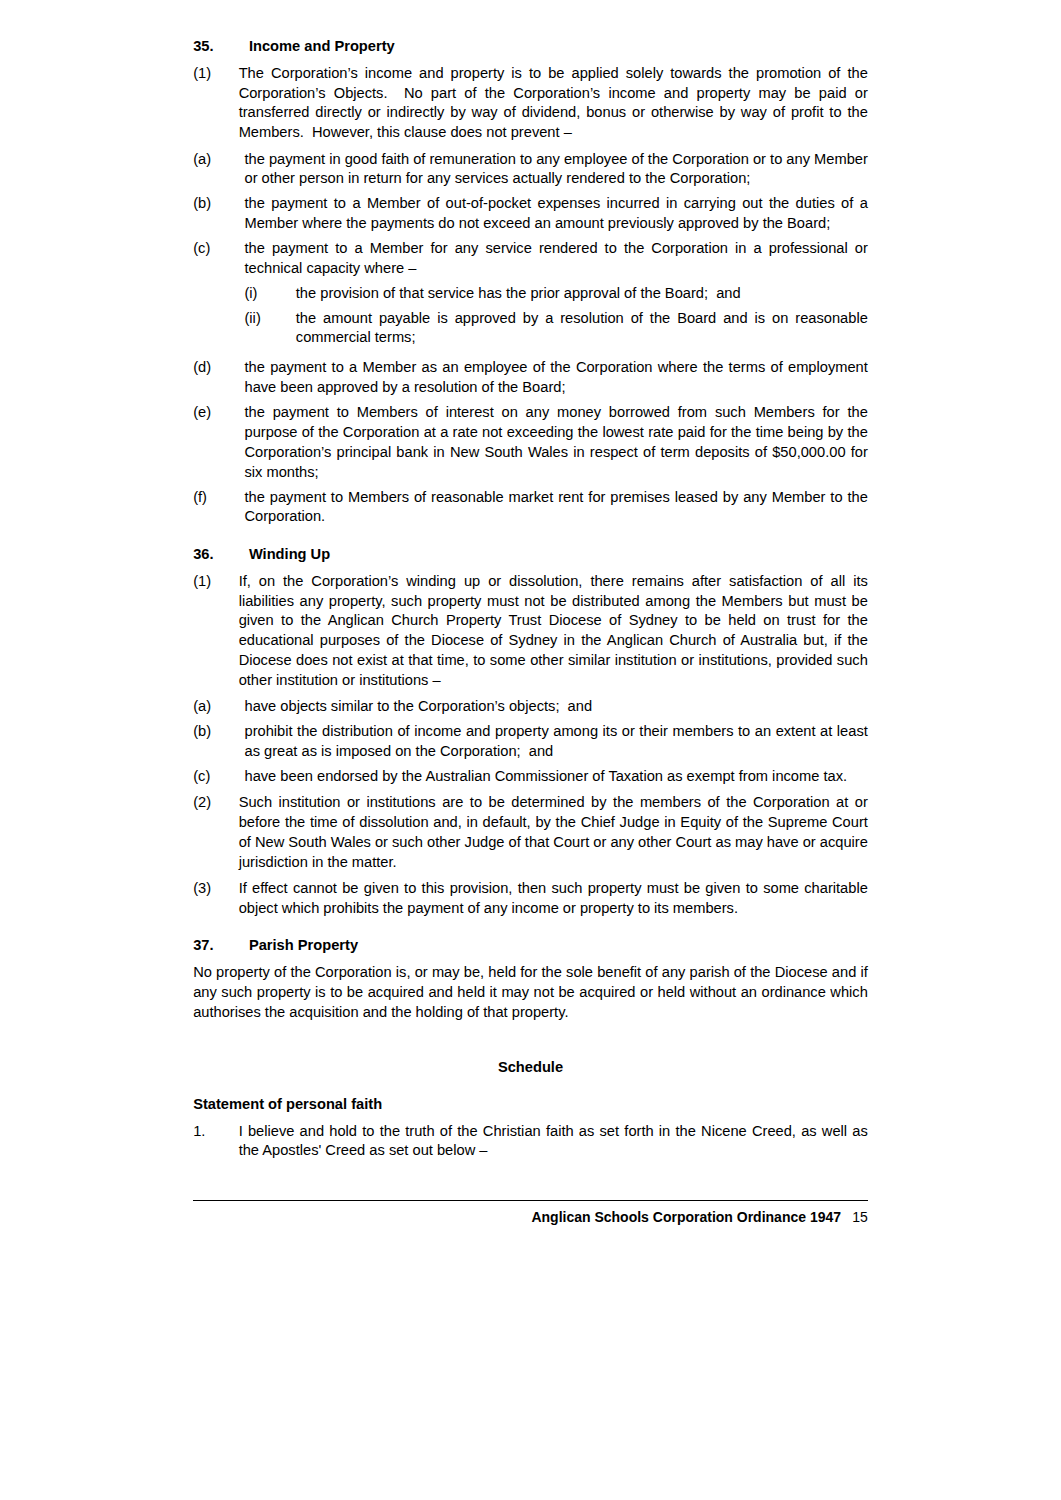35. Income and Property
(1) The Corporation’s income and property is to be applied solely towards the promotion of the Corporation’s Objects. No part of the Corporation’s income and property may be paid or transferred directly or indirectly by way of dividend, bonus or otherwise by way of profit to the Members. However, this clause does not prevent –
(a) the payment in good faith of remuneration to any employee of the Corporation or to any Member or other person in return for any services actually rendered to the Corporation;
(b) the payment to a Member of out-of-pocket expenses incurred in carrying out the duties of a Member where the payments do not exceed an amount previously approved by the Board;
(c) the payment to a Member for any service rendered to the Corporation in a professional or technical capacity where –
(i) the provision of that service has the prior approval of the Board; and
(ii) the amount payable is approved by a resolution of the Board and is on reasonable commercial terms;
(d) the payment to a Member as an employee of the Corporation where the terms of employment have been approved by a resolution of the Board;
(e) the payment to Members of interest on any money borrowed from such Members for the purpose of the Corporation at a rate not exceeding the lowest rate paid for the time being by the Corporation’s principal bank in New South Wales in respect of term deposits of $50,000.00 for six months;
(f) the payment to Members of reasonable market rent for premises leased by any Member to the Corporation.
36. Winding Up
(1) If, on the Corporation’s winding up or dissolution, there remains after satisfaction of all its liabilities any property, such property must not be distributed among the Members but must be given to the Anglican Church Property Trust Diocese of Sydney to be held on trust for the educational purposes of the Diocese of Sydney in the Anglican Church of Australia but, if the Diocese does not exist at that time, to some other similar institution or institutions, provided such other institution or institutions –
(a) have objects similar to the Corporation’s objects; and
(b) prohibit the distribution of income and property among its or their members to an extent at least as great as is imposed on the Corporation; and
(c) have been endorsed by the Australian Commissioner of Taxation as exempt from income tax.
(2) Such institution or institutions are to be determined by the members of the Corporation at or before the time of dissolution and, in default, by the Chief Judge in Equity of the Supreme Court of New South Wales or such other Judge of that Court or any other Court as may have or acquire jurisdiction in the matter.
(3) If effect cannot be given to this provision, then such property must be given to some charitable object which prohibits the payment of any income or property to its members.
37. Parish Property
No property of the Corporation is, or may be, held for the sole benefit of any parish of the Diocese and if any such property is to be acquired and held it may not be acquired or held without an ordinance which authorises the acquisition and the holding of that property.
Schedule
Statement of personal faith
1. I believe and hold to the truth of the Christian faith as set forth in the Nicene Creed, as well as the Apostles' Creed as set out below –
Anglican Schools Corporation Ordinance 194715